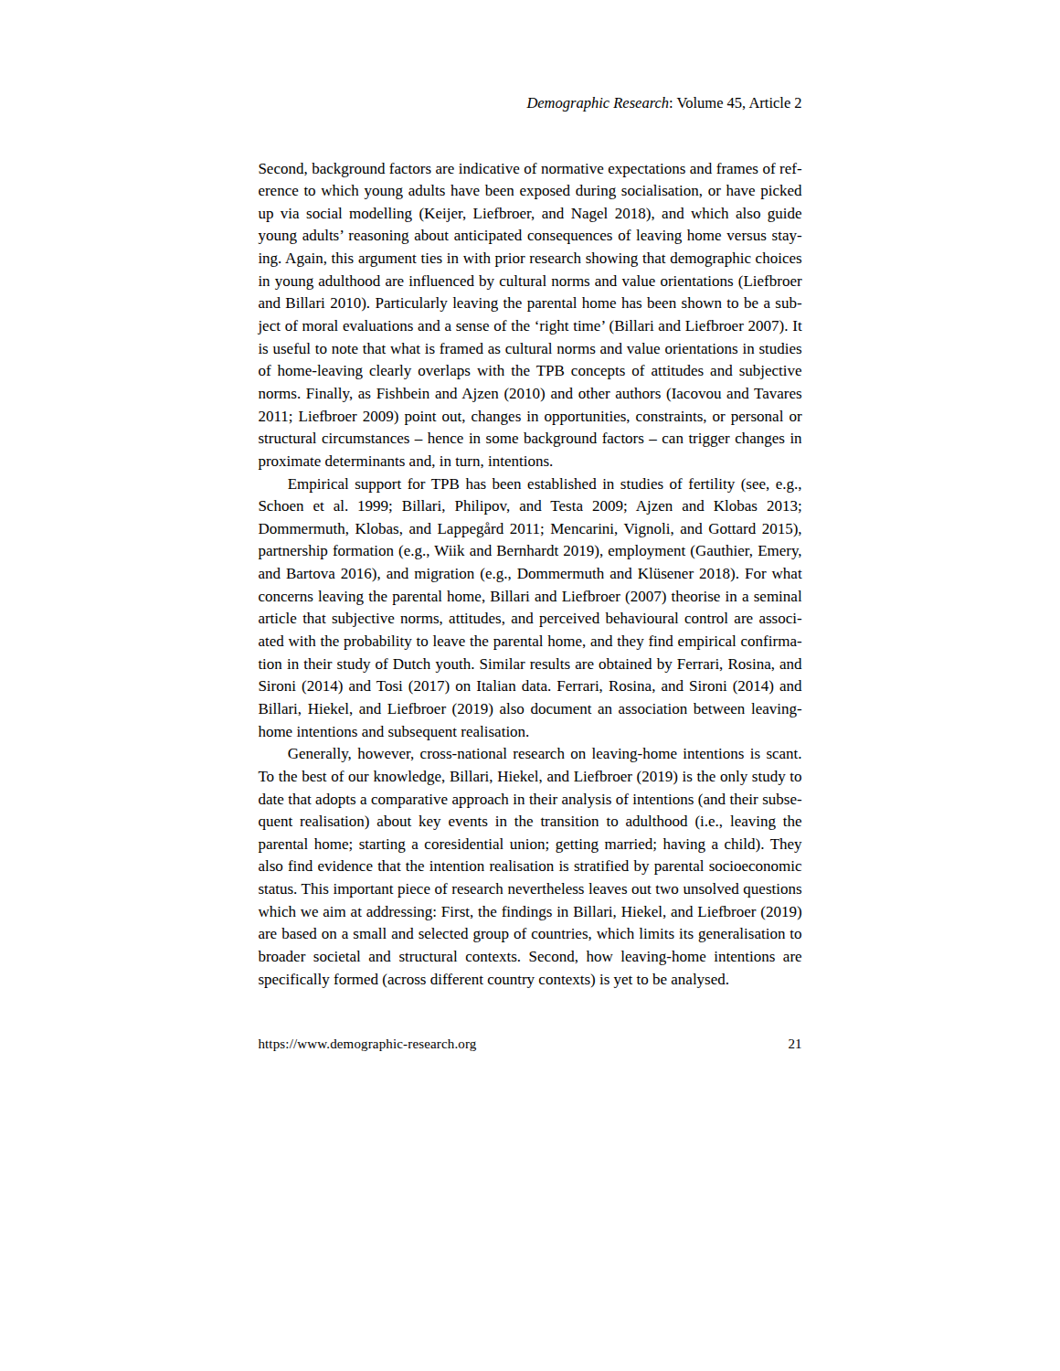Demographic Research: Volume 45, Article 2
Second, background factors are indicative of normative expectations and frames of reference to which young adults have been exposed during socialisation, or have picked up via social modelling (Keijer, Liefbroer, and Nagel 2018), and which also guide young adults’ reasoning about anticipated consequences of leaving home versus staying. Again, this argument ties in with prior research showing that demographic choices in young adulthood are influenced by cultural norms and value orientations (Liefbroer and Billari 2010). Particularly leaving the parental home has been shown to be a subject of moral evaluations and a sense of the ‘right time’ (Billari and Liefbroer 2007). It is useful to note that what is framed as cultural norms and value orientations in studies of home-leaving clearly overlaps with the TPB concepts of attitudes and subjective norms. Finally, as Fishbein and Ajzen (2010) and other authors (Iacovou and Tavares 2011; Liefbroer 2009) point out, changes in opportunities, constraints, or personal or structural circumstances – hence in some background factors – can trigger changes in proximate determinants and, in turn, intentions.
Empirical support for TPB has been established in studies of fertility (see, e.g., Schoen et al. 1999; Billari, Philipov, and Testa 2009; Ajzen and Klobas 2013; Dommermuth, Klobas, and Lappegård 2011; Mencarini, Vignoli, and Gottard 2015), partnership formation (e.g., Wiik and Bernhardt 2019), employment (Gauthier, Emery, and Bartova 2016), and migration (e.g., Dommermuth and Klüsener 2018). For what concerns leaving the parental home, Billari and Liefbroer (2007) theorise in a seminal article that subjective norms, attitudes, and perceived behavioural control are associated with the probability to leave the parental home, and they find empirical confirmation in their study of Dutch youth. Similar results are obtained by Ferrari, Rosina, and Sironi (2014) and Tosi (2017) on Italian data. Ferrari, Rosina, and Sironi (2014) and Billari, Hiekel, and Liefbroer (2019) also document an association between leaving-home intentions and subsequent realisation.
Generally, however, cross-national research on leaving-home intentions is scant. To the best of our knowledge, Billari, Hiekel, and Liefbroer (2019) is the only study to date that adopts a comparative approach in their analysis of intentions (and their subsequent realisation) about key events in the transition to adulthood (i.e., leaving the parental home; starting a coresidential union; getting married; having a child). They also find evidence that the intention realisation is stratified by parental socioeconomic status. This important piece of research nevertheless leaves out two unsolved questions which we aim at addressing: First, the findings in Billari, Hiekel, and Liefbroer (2019) are based on a small and selected group of countries, which limits its generalisation to broader societal and structural contexts. Second, how leaving-home intentions are specifically formed (across different country contexts) is yet to be analysed.
https://www.demographic-research.org 21